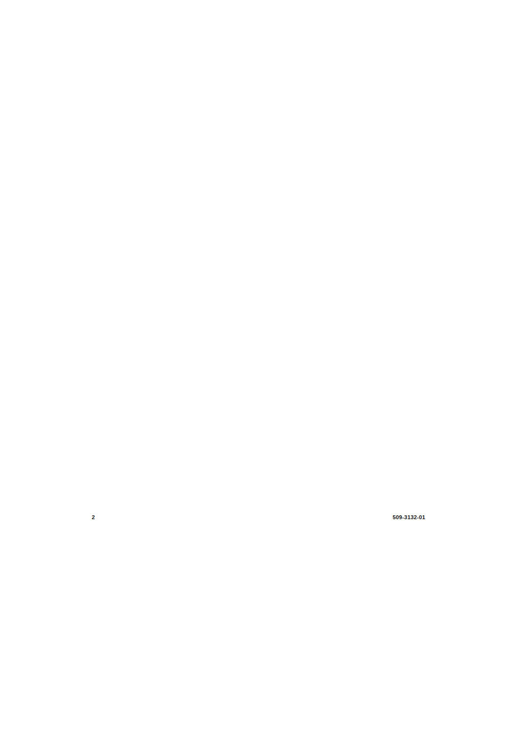2 509-3132-01